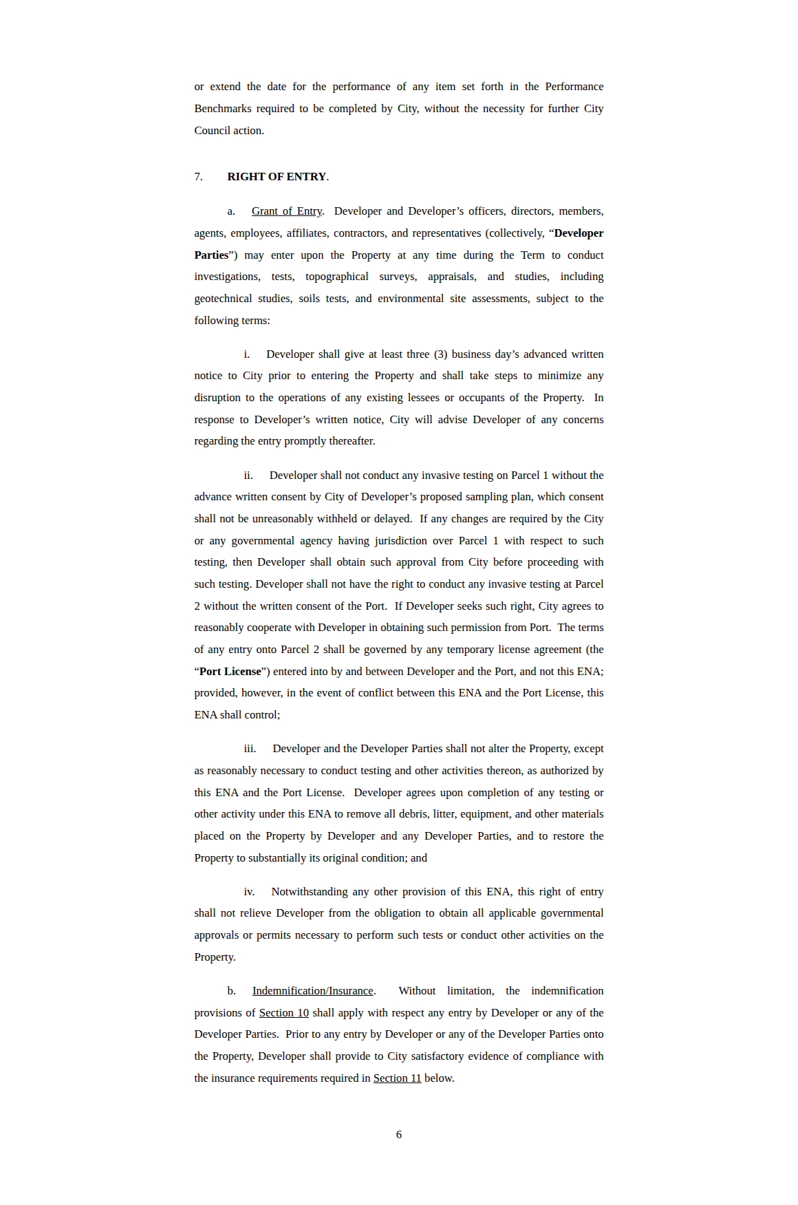or extend the date for the performance of any item set forth in the Performance Benchmarks required to be completed by City, without the necessity for further City Council action.
7. RIGHT OF ENTRY.
a. Grant of Entry. Developer and Developer’s officers, directors, members, agents, employees, affiliates, contractors, and representatives (collectively, “Developer Parties”) may enter upon the Property at any time during the Term to conduct investigations, tests, topographical surveys, appraisals, and studies, including geotechnical studies, soils tests, and environmental site assessments, subject to the following terms:
i. Developer shall give at least three (3) business day’s advanced written notice to City prior to entering the Property and shall take steps to minimize any disruption to the operations of any existing lessees or occupants of the Property. In response to Developer’s written notice, City will advise Developer of any concerns regarding the entry promptly thereafter.
ii. Developer shall not conduct any invasive testing on Parcel 1 without the advance written consent by City of Developer’s proposed sampling plan, which consent shall not be unreasonably withheld or delayed. If any changes are required by the City or any governmental agency having jurisdiction over Parcel 1 with respect to such testing, then Developer shall obtain such approval from City before proceeding with such testing. Developer shall not have the right to conduct any invasive testing at Parcel 2 without the written consent of the Port. If Developer seeks such right, City agrees to reasonably cooperate with Developer in obtaining such permission from Port. The terms of any entry onto Parcel 2 shall be governed by any temporary license agreement (the “Port License”) entered into by and between Developer and the Port, and not this ENA; provided, however, in the event of conflict between this ENA and the Port License, this ENA shall control;
iii. Developer and the Developer Parties shall not alter the Property, except as reasonably necessary to conduct testing and other activities thereon, as authorized by this ENA and the Port License. Developer agrees upon completion of any testing or other activity under this ENA to remove all debris, litter, equipment, and other materials placed on the Property by Developer and any Developer Parties, and to restore the Property to substantially its original condition; and
iv. Notwithstanding any other provision of this ENA, this right of entry shall not relieve Developer from the obligation to obtain all applicable governmental approvals or permits necessary to perform such tests or conduct other activities on the Property.
b. Indemnification/Insurance. Without limitation, the indemnification provisions of Section 10 shall apply with respect any entry by Developer or any of the Developer Parties. Prior to any entry by Developer or any of the Developer Parties onto the Property, Developer shall provide to City satisfactory evidence of compliance with the insurance requirements required in Section 11 below.
6